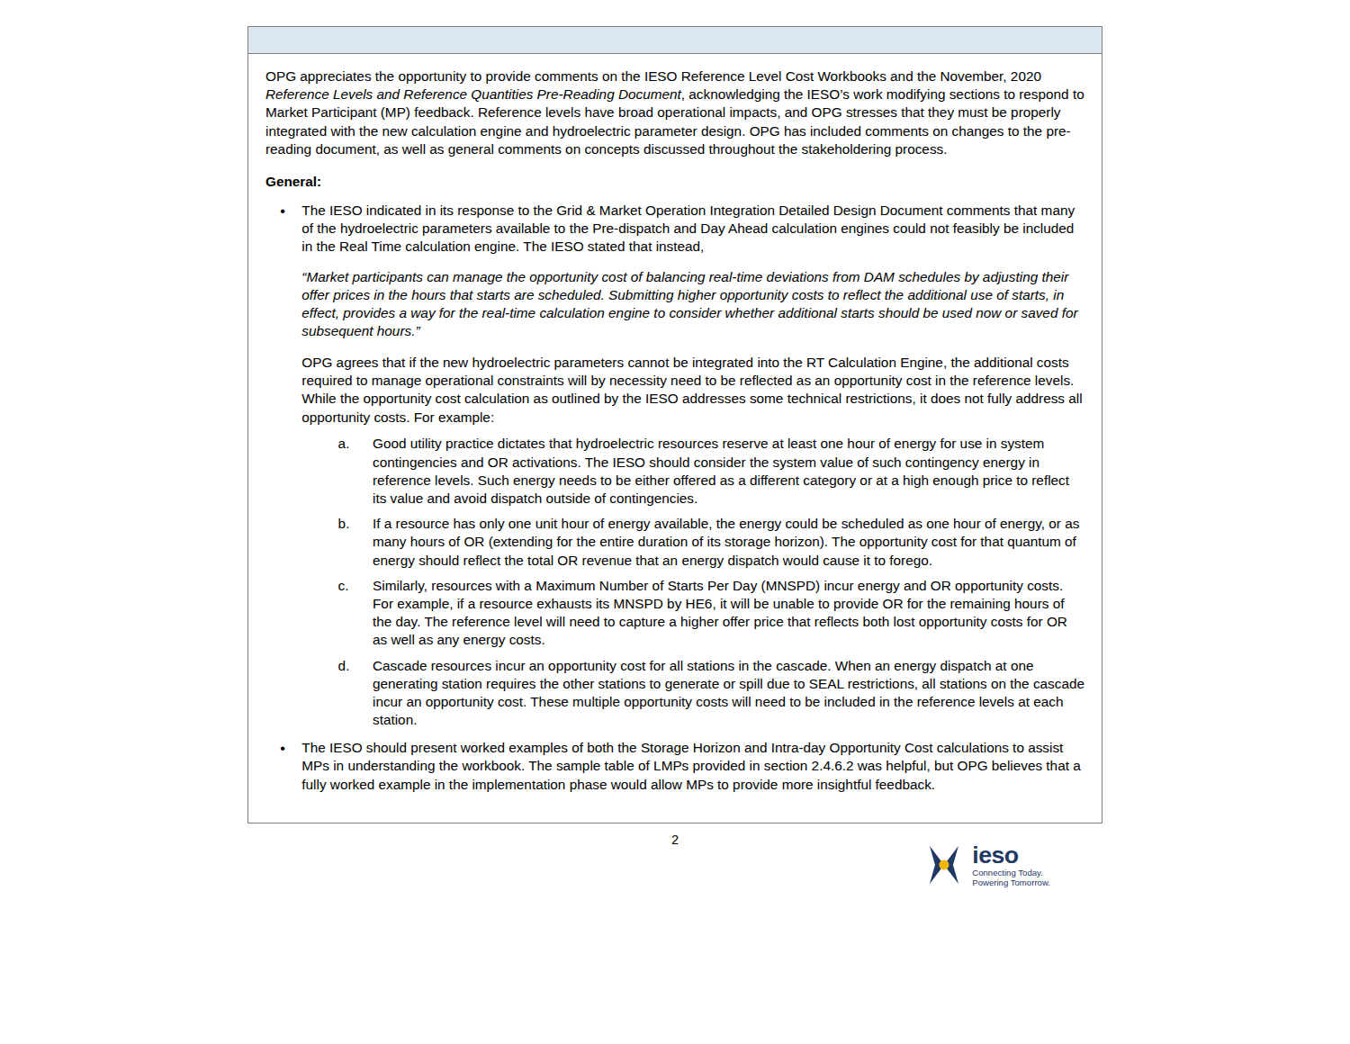OPG appreciates the opportunity to provide comments on the IESO Reference Level Cost Workbooks and the November, 2020 Reference Levels and Reference Quantities Pre-Reading Document, acknowledging the IESO’s work modifying sections to respond to Market Participant (MP) feedback. Reference levels have broad operational impacts, and OPG stresses that they must be properly integrated with the new calculation engine and hydroelectric parameter design. OPG has included comments on changes to the pre-reading document, as well as general comments on concepts discussed throughout the stakeholdering process.
General:
The IESO indicated in its response to the Grid & Market Operation Integration Detailed Design Document comments that many of the hydroelectric parameters available to the Pre-dispatch and Day Ahead calculation engines could not feasibly be included in the Real Time calculation engine. The IESO stated that instead,
“Market participants can manage the opportunity cost of balancing real-time deviations from DAM schedules by adjusting their offer prices in the hours that starts are scheduled. Submitting higher opportunity costs to reflect the additional use of starts, in effect, provides a way for the real-time calculation engine to consider whether additional starts should be used now or saved for subsequent hours.”
OPG agrees that if the new hydroelectric parameters cannot be integrated into the RT Calculation Engine, the additional costs required to manage operational constraints will by necessity need to be reflected as an opportunity cost in the reference levels. While the opportunity cost calculation as outlined by the IESO addresses some technical restrictions, it does not fully address all opportunity costs. For example:
Good utility practice dictates that hydroelectric resources reserve at least one hour of energy for use in system contingencies and OR activations. The IESO should consider the system value of such contingency energy in reference levels. Such energy needs to be either offered as a different category or at a high enough price to reflect its value and avoid dispatch outside of contingencies.
If a resource has only one unit hour of energy available, the energy could be scheduled as one hour of energy, or as many hours of OR (extending for the entire duration of its storage horizon). The opportunity cost for that quantum of energy should reflect the total OR revenue that an energy dispatch would cause it to forego.
Similarly, resources with a Maximum Number of Starts Per Day (MNSPD) incur energy and OR opportunity costs. For example, if a resource exhausts its MNSPD by HE6, it will be unable to provide OR for the remaining hours of the day. The reference level will need to capture a higher offer price that reflects both lost opportunity costs for OR as well as any energy costs.
Cascade resources incur an opportunity cost for all stations in the cascade. When an energy dispatch at one generating station requires the other stations to generate or spill due to SEAL restrictions, all stations on the cascade incur an opportunity cost. These multiple opportunity costs will need to be included in the reference levels at each station.
The IESO should present worked examples of both the Storage Horizon and Intra-day Opportunity Cost calculations to assist MPs in understanding the workbook. The sample table of LMPs provided in section 2.4.6.2 was helpful, but OPG believes that a fully worked example in the implementation phase would allow MPs to provide more insightful feedback.
2
ieso
Connecting Today.
Powering Tomorrow.